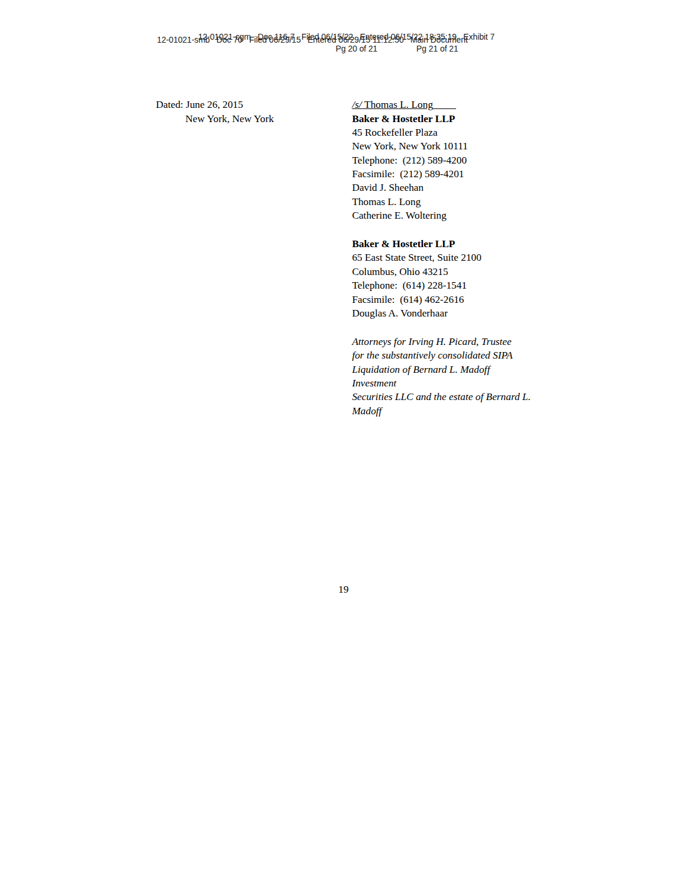12-01021-smb Doc 70 Filed 06/29/15 Entered 06/29/15 11:12:50 Main Document 12-01021-cgm Doc 116-7 Filed 06/15/22 Entered 06/15/22 18:35:19 Exhibit 7
Pg 20 of 21Pg 21 of 21
| Dated: June 26, 2015 New York, New York | /s/ Thomas L. Long Baker & Hostetler LLP 45 Rockefeller Plaza New York, New York 10111 Telephone: (212) 589-4200 Facsimile: (212) 589-4201 David J. Sheehan Thomas L. Long Catherine E. Woltering Baker & Hostetler LLP 65 East State Street, Suite 2100 Columbus, Ohio 43215 Telephone: (614) 228-1541 Facsimile: (614) 462-2616 Douglas A. Vonderhaar Attorneys for Irving H. Picard, Trustee for the substantively consolidated SIPA Liquidation of Bernard L. Madoff Investment Securities LLC and the estate of Bernard L. Madoff |
19